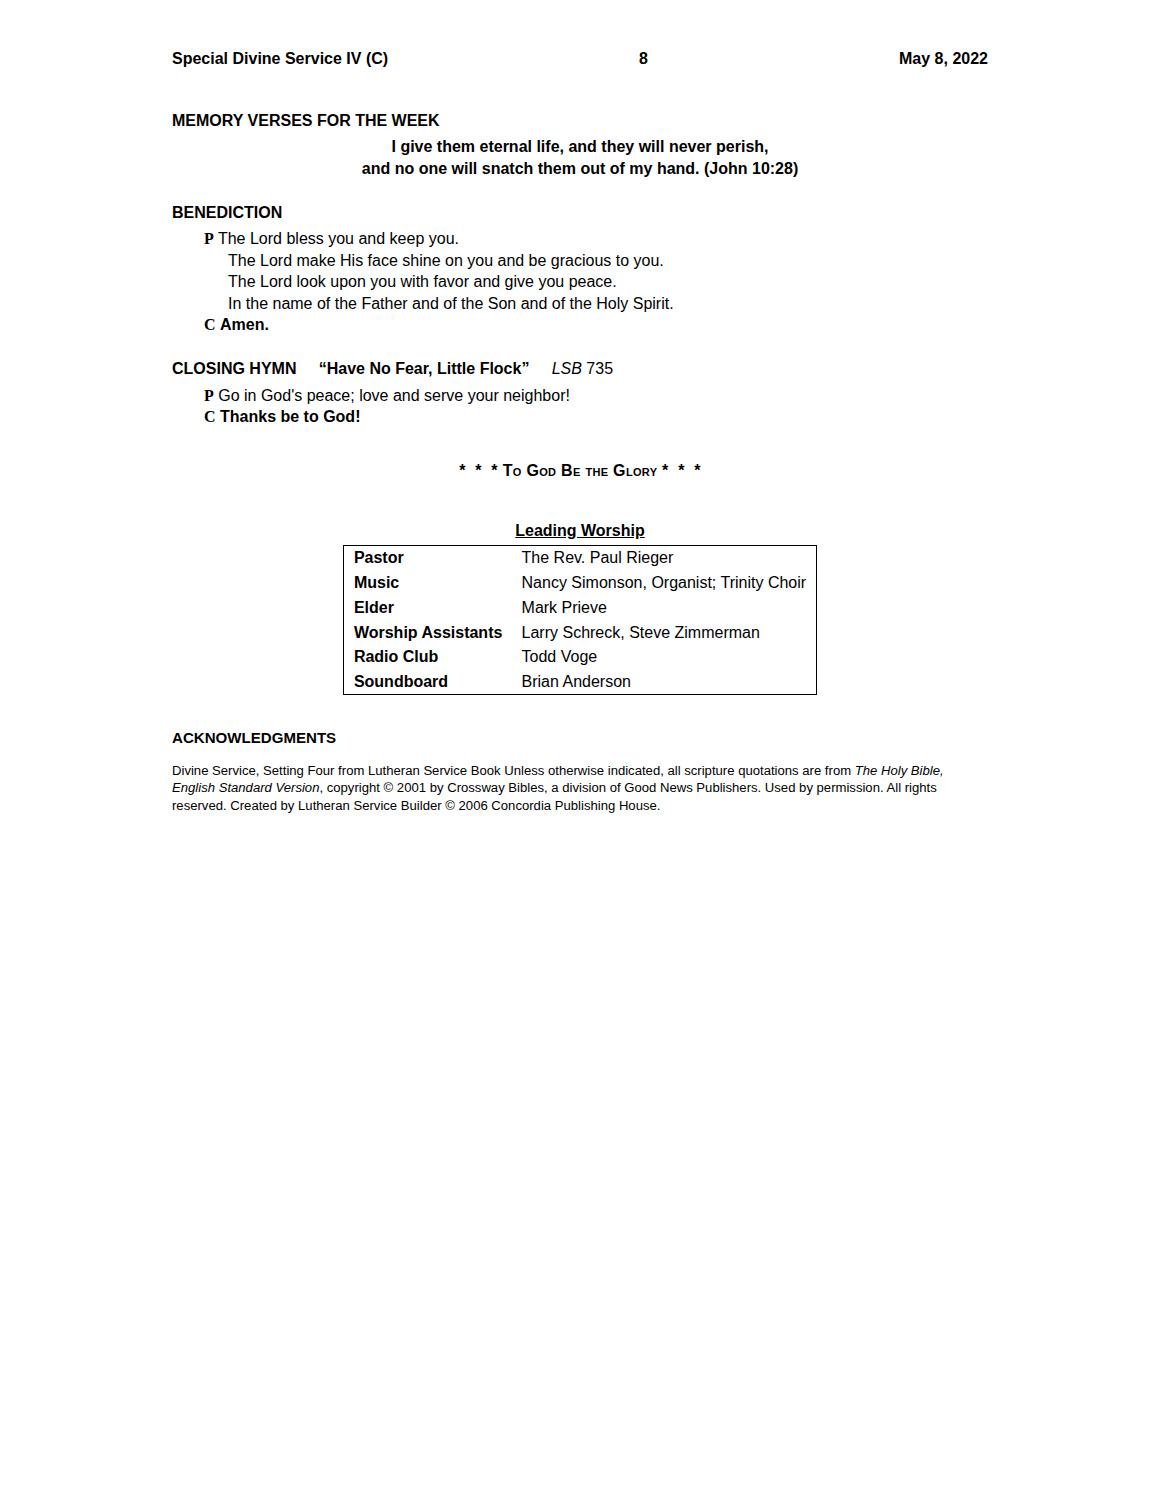Special Divine Service IV (C) 8 May 8, 2022
Memory Verses for the Week
I give them eternal life, and they will never perish,
and no one will snatch them out of my hand. (John 10:28)
Benediction
P The Lord bless you and keep you.
The Lord make His face shine on you and be gracious to you.
The Lord look upon you with favor and give you peace.
In the name of the Father and of the Son and of the Holy Spirit.
C Amen.
CLOSING HYMN “Have No Fear, Little Flock” LSB 735
P Go in God's peace; love and serve your neighbor!
C Thanks be to God!
* * * To God Be the Glory * * *
Leading Worship
| Pastor | The Rev. Paul Rieger |
| Music | Nancy Simonson, Organist; Trinity Choir |
| Elder | Mark Prieve |
| Worship Assistants | Larry Schreck, Steve Zimmerman |
| Radio Club | Todd Voge |
| Soundboard | Brian Anderson |
Acknowledgments
Divine Service, Setting Four from Lutheran Service Book Unless otherwise indicated, all scripture quotations are from The Holy Bible, English Standard Version, copyright © 2001 by Crossway Bibles, a division of Good News Publishers. Used by permission. All rights reserved. Created by Lutheran Service Builder © 2006 Concordia Publishing House.